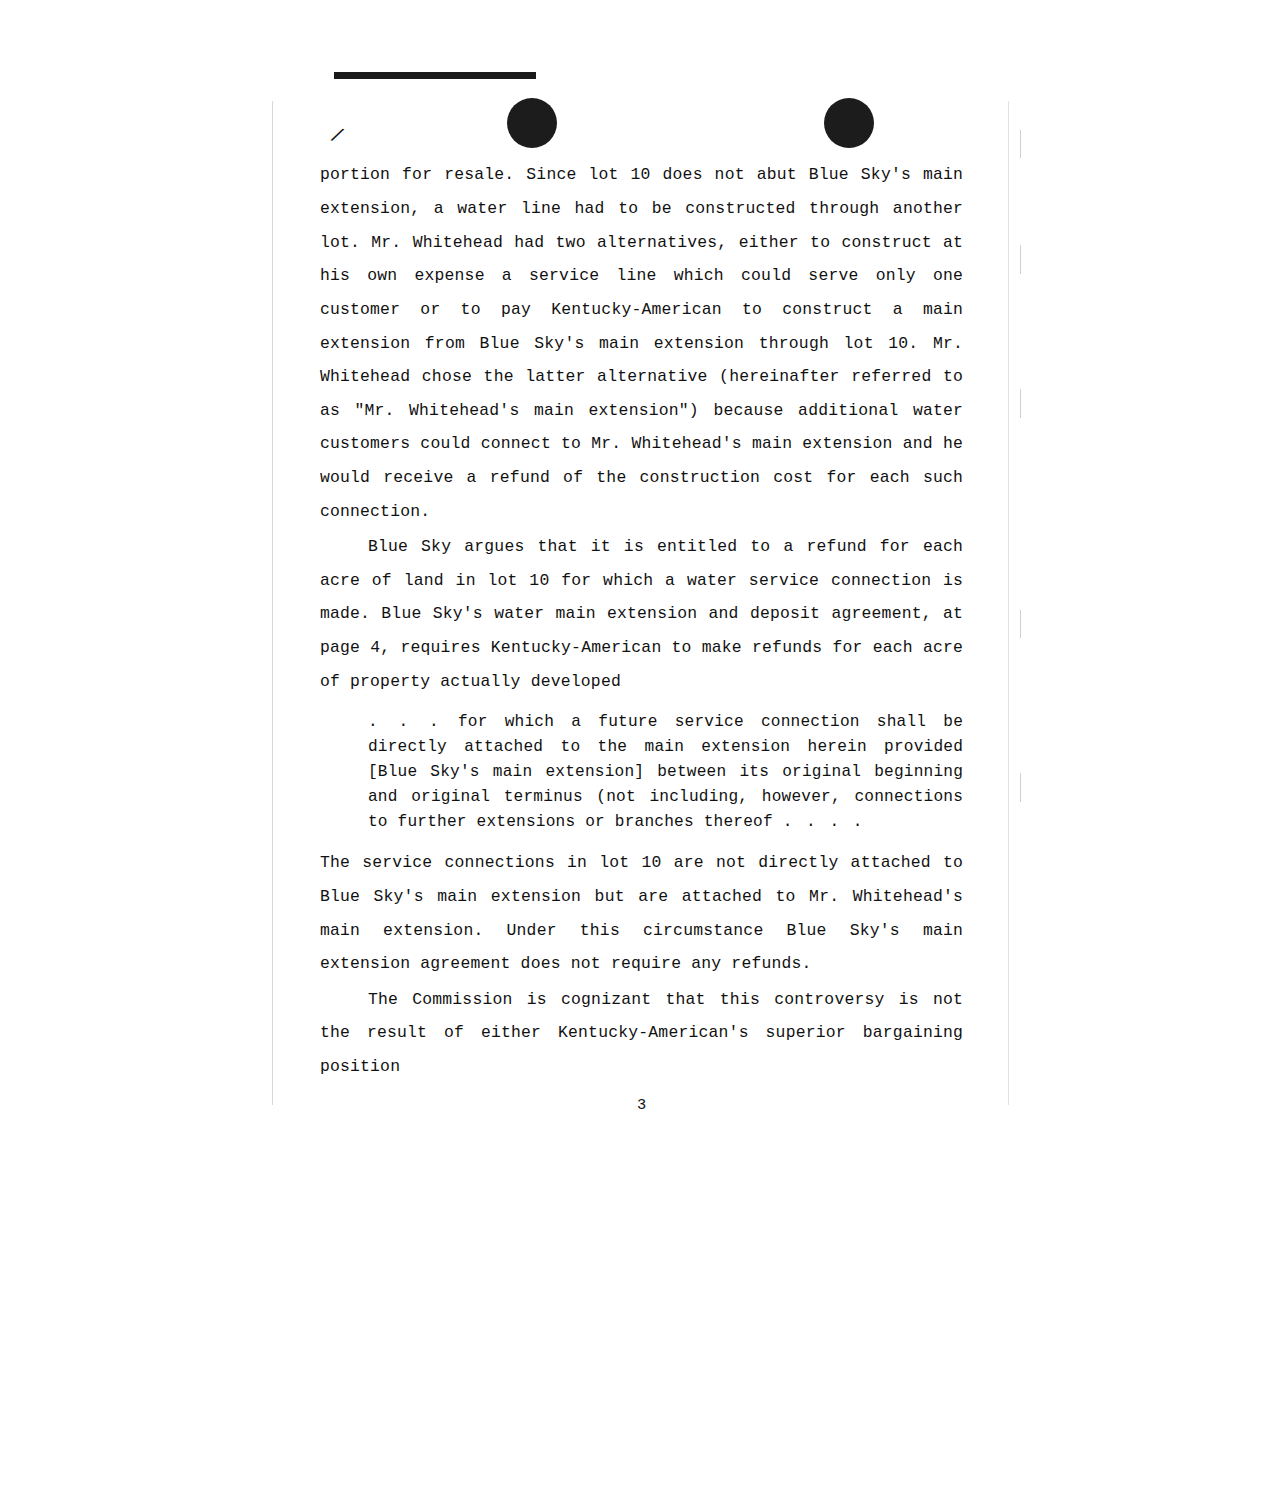/
portion for resale. Since lot 10 does not abut Blue Sky's main extension, a water line had to be constructed through another lot. Mr. Whitehead had two alternatives, either to construct at his own expense a service line which could serve only one customer or to pay Kentucky-American to construct a main extension from Blue Sky's main extension through lot 10. Mr. Whitehead chose the latter alternative (hereinafter referred to as "Mr. Whitehead's main extension") because additional water customers could connect to Mr. Whitehead's main extension and he would receive a refund of the construction cost for each such connection.
Blue Sky argues that it is entitled to a refund for each acre of land in lot 10 for which a water service connection is made. Blue Sky's water main extension and deposit agreement, at page 4, requires Kentucky-American to make refunds for each acre of property actually developed
. . . for which a future service connection shall be directly attached to the main extension herein provided [Blue Sky's main extension] between its original beginning and original terminus (not including, however, connections to further extensions or branches thereof . . . .
The service connections in lot 10 are not directly attached to Blue Sky's main extension but are attached to Mr. Whitehead's main extension. Under this circumstance Blue Sky's main extension agreement does not require any refunds.
The Commission is cognizant that this controversy is not the result of either Kentucky-American's superior bargaining position
3